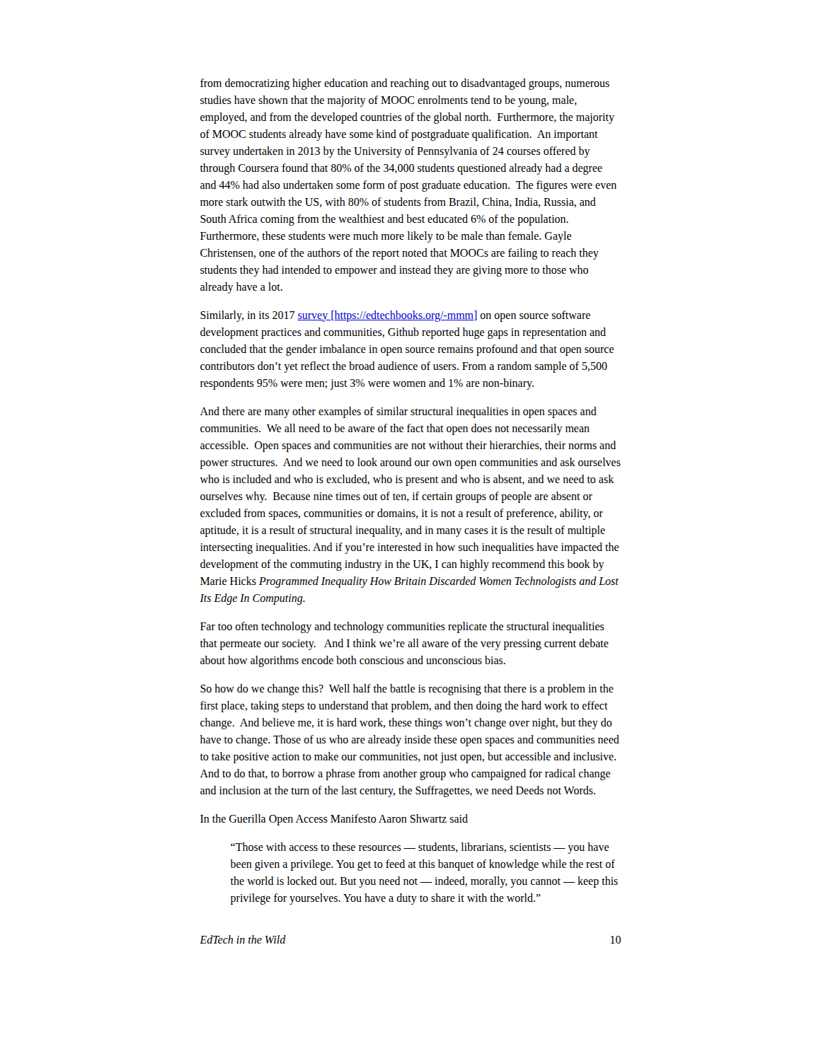from democratizing higher education and reaching out to disadvantaged groups, numerous studies have shown that the majority of MOOC enrolments tend to be young, male, employed, and from the developed countries of the global north. Furthermore, the majority of MOOC students already have some kind of postgraduate qualification. An important survey undertaken in 2013 by the University of Pennsylvania of 24 courses offered by through Coursera found that 80% of the 34,000 students questioned already had a degree and 44% had also undertaken some form of post graduate education. The figures were even more stark outwith the US, with 80% of students from Brazil, China, India, Russia, and South Africa coming from the wealthiest and best educated 6% of the population. Furthermore, these students were much more likely to be male than female. Gayle Christensen, one of the authors of the report noted that MOOCs are failing to reach they students they had intended to empower and instead they are giving more to those who already have a lot.
Similarly, in its 2017 survey [https://edtechbooks.org/-mmm] on open source software development practices and communities, Github reported huge gaps in representation and concluded that the gender imbalance in open source remains profound and that open source contributors don’t yet reflect the broad audience of users. From a random sample of 5,500 respondents 95% were men; just 3% were women and 1% are non-binary.
And there are many other examples of similar structural inequalities in open spaces and communities. We all need to be aware of the fact that open does not necessarily mean accessible. Open spaces and communities are not without their hierarchies, their norms and power structures. And we need to look around our own open communities and ask ourselves who is included and who is excluded, who is present and who is absent, and we need to ask ourselves why. Because nine times out of ten, if certain groups of people are absent or excluded from spaces, communities or domains, it is not a result of preference, ability, or aptitude, it is a result of structural inequality, and in many cases it is the result of multiple intersecting inequalities. And if you’re interested in how such inequalities have impacted the development of the commuting industry in the UK, I can highly recommend this book by Marie Hicks Programmed Inequality How Britain Discarded Women Technologists and Lost Its Edge In Computing.
Far too often technology and technology communities replicate the structural inequalities that permeate our society. And I think we’re all aware of the very pressing current debate about how algorithms encode both conscious and unconscious bias.
So how do we change this? Well half the battle is recognising that there is a problem in the first place, taking steps to understand that problem, and then doing the hard work to effect change. And believe me, it is hard work, these things won’t change over night, but they do have to change. Those of us who are already inside these open spaces and communities need to take positive action to make our communities, not just open, but accessible and inclusive. And to do that, to borrow a phrase from another group who campaigned for radical change and inclusion at the turn of the last century, the Suffragettes, we need Deeds not Words.
In the Guerilla Open Access Manifesto Aaron Shwartz said
“Those with access to these resources — students, librarians, scientists — you have been given a privilege. You get to feed at this banquet of knowledge while the rest of the world is locked out. But you need not — indeed, morally, you cannot — keep this privilege for yourselves. You have a duty to share it with the world.”
EdTech in the Wild 10